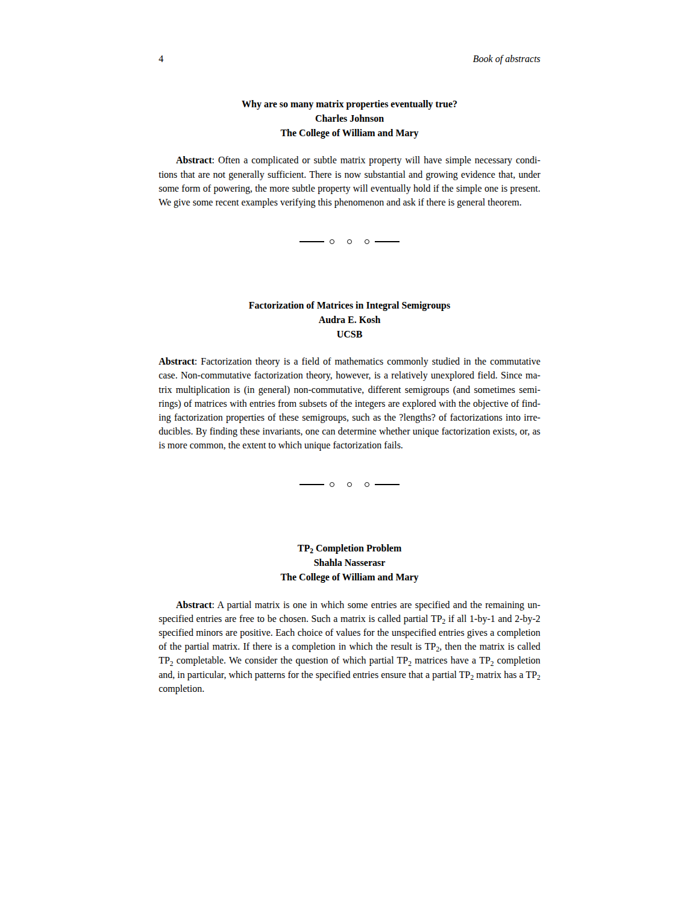4 Book of abstracts
Why are so many matrix properties eventually true? Charles Johnson The College of William and Mary
Abstract: Often a complicated or subtle matrix property will have simple necessary conditions that are not generally sufficient. There is now substantial and growing evidence that, under some form of powering, the more subtle property will eventually hold if the simple one is present. We give some recent examples verifying this phenomenon and ask if there is general theorem.
Factorization of Matrices in Integral Semigroups Audra E. Kosh UCSB
Abstract: Factorization theory is a field of mathematics commonly studied in the commutative case. Non-commutative factorization theory, however, is a relatively unexplored field. Since matrix multiplication is (in general) non-commutative, different semigroups (and sometimes semirings) of matrices with entries from subsets of the integers are explored with the objective of finding factorization properties of these semigroups, such as the ?lengths? of factorizations into irreducibles. By finding these invariants, one can determine whether unique factorization exists, or, as is more common, the extent to which unique factorization fails.
TP2 Completion Problem Shahla Nasserasr The College of William and Mary
Abstract: A partial matrix is one in which some entries are specified and the remaining unspecified entries are free to be chosen. Such a matrix is called partial TP2 if all 1-by-1 and 2-by-2 specified minors are positive. Each choice of values for the unspecified entries gives a completion of the partial matrix. If there is a completion in which the result is TP2, then the matrix is called TP2 completable. We consider the question of which partial TP2 matrices have a TP2 completion and, in particular, which patterns for the specified entries ensure that a partial TP2 matrix has a TP2 completion.